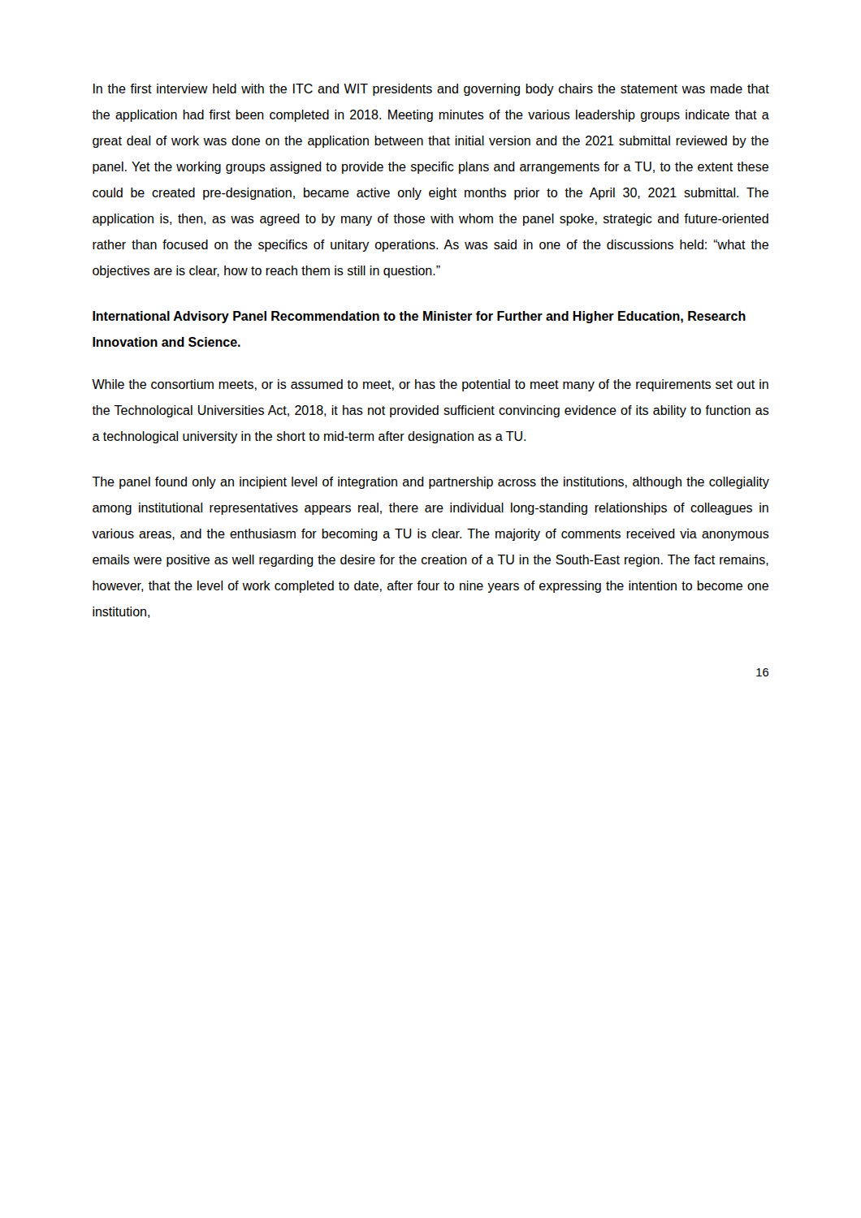In the first interview held with the ITC and WIT presidents and governing body chairs the statement was made that the application had first been completed in 2018. Meeting minutes of the various leadership groups indicate that a great deal of work was done on the application between that initial version and the 2021 submittal reviewed by the panel. Yet the working groups assigned to provide the specific plans and arrangements for a TU, to the extent these could be created pre-designation, became active only eight months prior to the April 30, 2021 submittal. The application is, then, as was agreed to by many of those with whom the panel spoke, strategic and future-oriented rather than focused on the specifics of unitary operations. As was said in one of the discussions held: “what the objectives are is clear, how to reach them is still in question.”
International Advisory Panel Recommendation to the Minister for Further and Higher Education, Research Innovation and Science.
While the consortium meets, or is assumed to meet, or has the potential to meet many of the requirements set out in the Technological Universities Act, 2018, it has not provided sufficient convincing evidence of its ability to function as a technological university in the short to mid-term after designation as a TU.
The panel found only an incipient level of integration and partnership across the institutions, although the collegiality among institutional representatives appears real, there are individual long-standing relationships of colleagues in various areas, and the enthusiasm for becoming a TU is clear. The majority of comments received via anonymous emails were positive as well regarding the desire for the creation of a TU in the South-East region. The fact remains, however, that the level of work completed to date, after four to nine years of expressing the intention to become one institution,
16